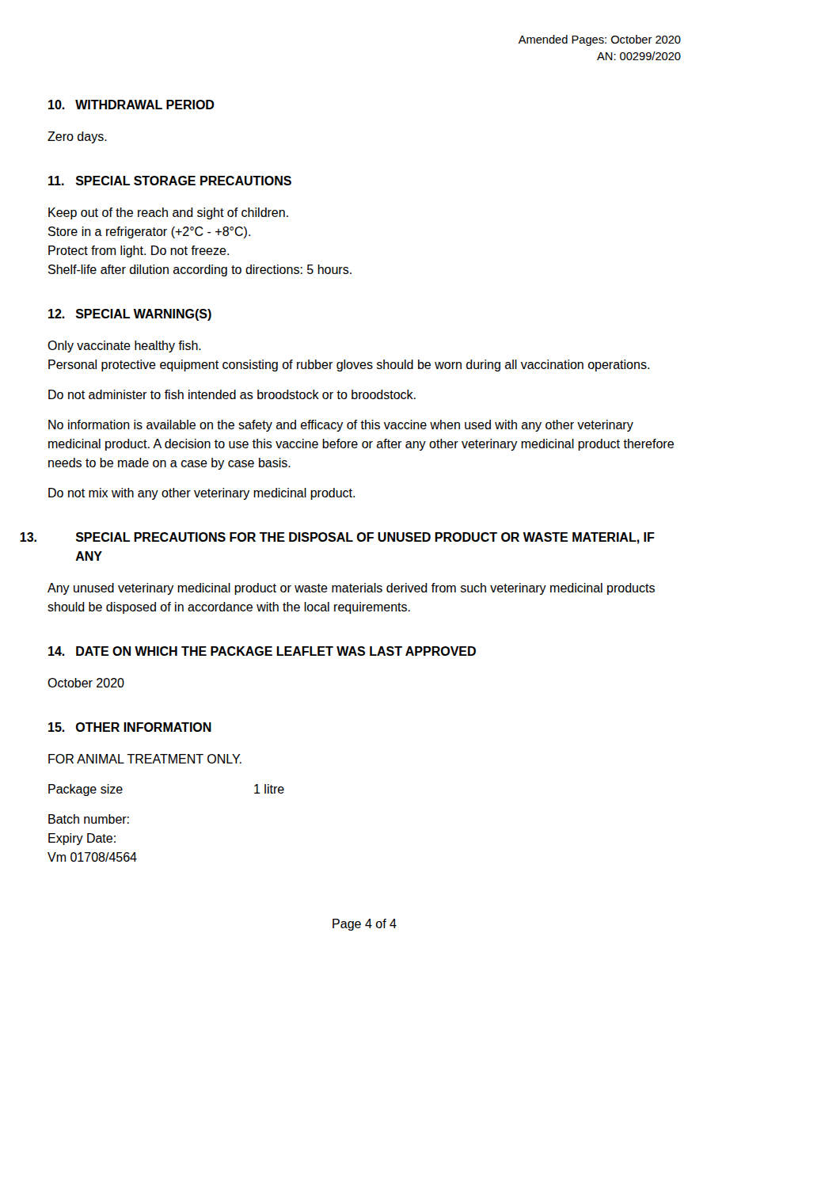Amended Pages: October 2020
AN: 00299/2020
10. WITHDRAWAL PERIOD
Zero days.
11. SPECIAL STORAGE PRECAUTIONS
Keep out of the reach and sight of children.
Store in a refrigerator (+2°C - +8°C).
Protect from light. Do not freeze.
Shelf-life after dilution according to directions: 5 hours.
12. SPECIAL WARNING(S)
Only vaccinate healthy fish.
Personal protective equipment consisting of rubber gloves should be worn during all vaccination operations.
Do not administer to fish intended as broodstock or to broodstock.
No information is available on the safety and efficacy of this vaccine when used with any other veterinary medicinal product. A decision to use this vaccine before or after any other veterinary medicinal product therefore needs to be made on a case by case basis.
Do not mix with any other veterinary medicinal product.
13. SPECIAL PRECAUTIONS FOR THE DISPOSAL OF UNUSED PRODUCT OR WASTE MATERIAL, IF ANY
Any unused veterinary medicinal product or waste materials derived from such veterinary medicinal products should be disposed of in accordance with the local requirements.
14. DATE ON WHICH THE PACKAGE LEAFLET WAS LAST APPROVED
October 2020
15. OTHER INFORMATION
FOR ANIMAL TREATMENT ONLY.
Package size 1 litre
Batch number:
Expiry Date:
Vm 01708/4564
Page 4 of 4